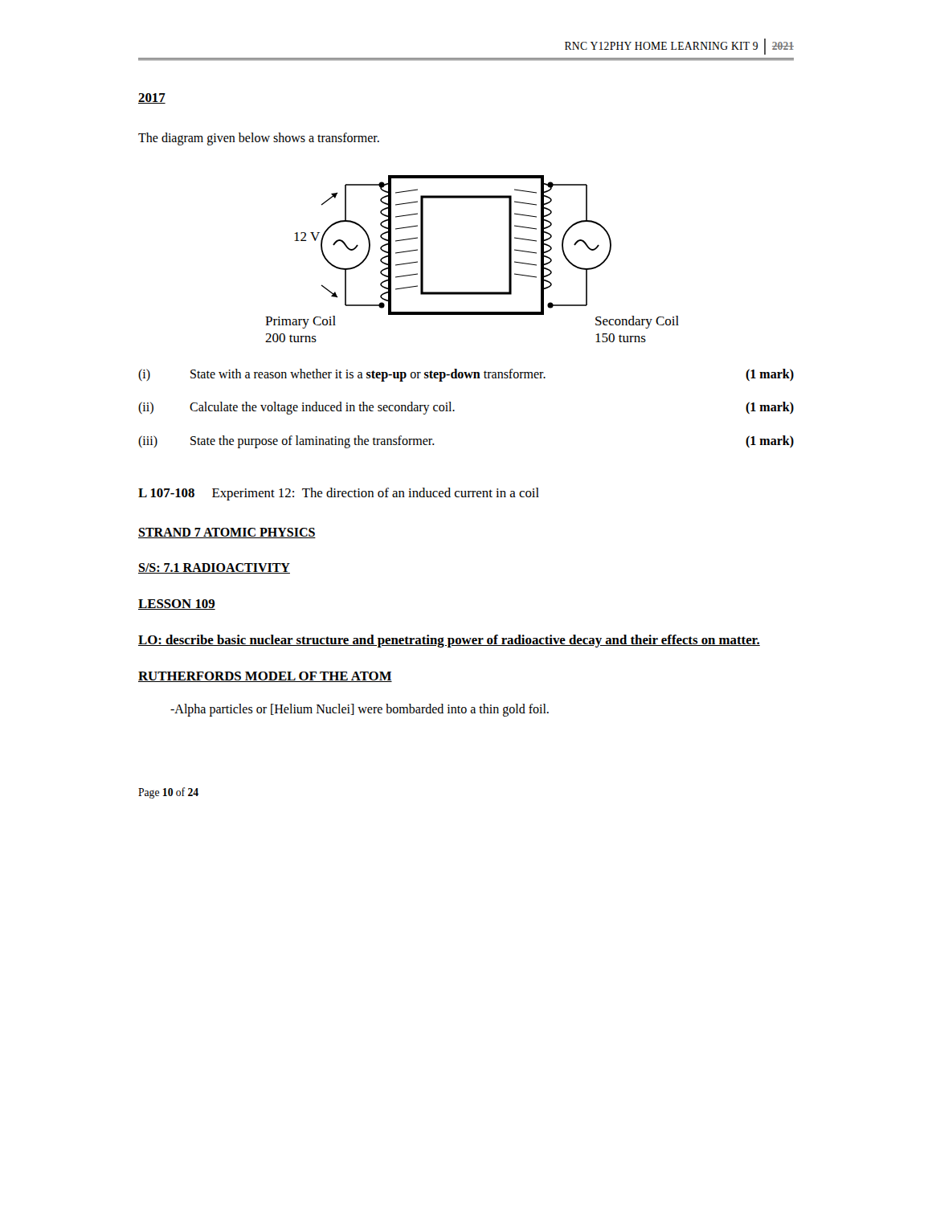RNC Y12PHY HOME LEARNING KIT 9 2021
2017
The diagram given below shows a transformer.
12 V Primary Coil 200 turns Secondary Coil 150 turns
(i) State with a reason whether it is a step-up or step-down transformer. (1 mark)
(ii) Calculate the voltage induced in the secondary coil. (1 mark)
(iii) State the purpose of laminating the transformer. (1 mark)
L 107-108 Experiment 12: The direction of an induced current in a coil
STRAND 7 ATOMIC PHYSICS
S/S: 7.1 RADIOACTIVITY
LESSON 109
LO: describe basic nuclear structure and penetrating power of radioactive decay and their effects on matter.
RUTHERFORDS MODEL OF THE ATOM
-Alpha particles or [Helium Nuclei] were bombarded into a thin gold foil.
Page 10 of 24